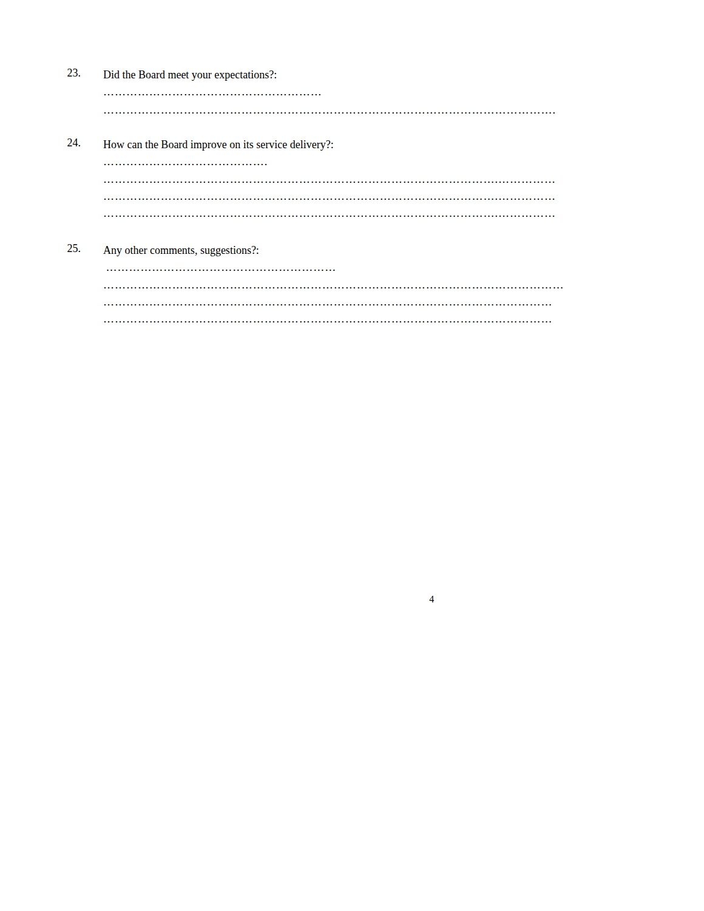23.
Did the Board meet your expectations?: …………………………………………………
……………………………………………………………………………………………………….
24.
How can the Board improve on its service delivery?: …………………………………….
………………………………………………………………………………………….……………
………………………………………………………………………………………….……………
………………………………………………………………………………………….……………
25.
Any other comments, suggestions?: ……………………………………………………
…………………………………………………………………………………………………………
………………………………………………………………………………………………………
………………………………………………………………………………………………………
4